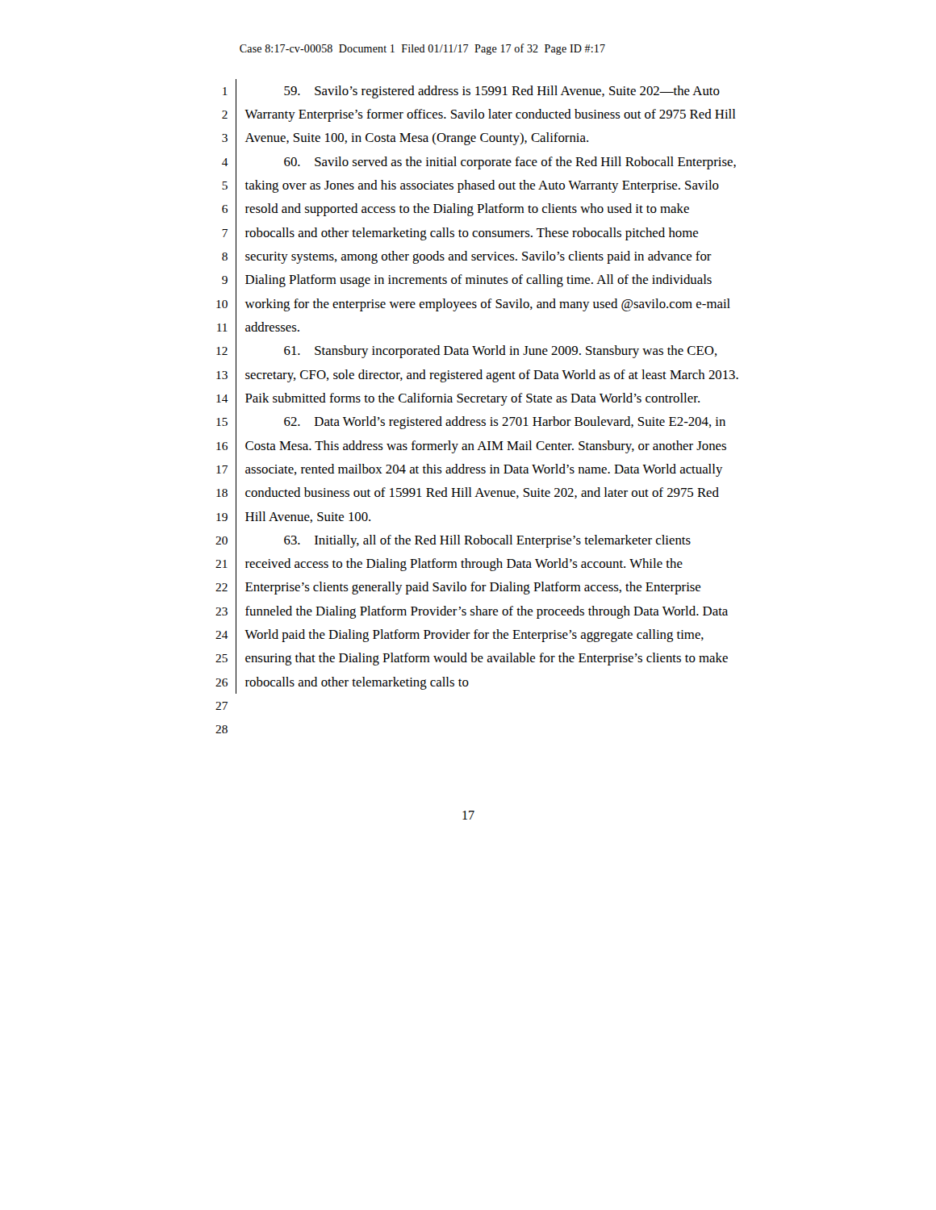Case 8:17-cv-00058 Document 1 Filed 01/11/17 Page 17 of 32 Page ID #:17
1
2
3
4
5
6
7
8
9
10
11
12
13
14
15
16
17
18
19
20
21
22
23
24
25
26
27
28
59. Savilo’s registered address is 15991 Red Hill Avenue, Suite 202—the Auto Warranty Enterprise’s former offices. Savilo later conducted business out of 2975 Red Hill Avenue, Suite 100, in Costa Mesa (Orange County), California.
60. Savilo served as the initial corporate face of the Red Hill Robocall Enterprise, taking over as Jones and his associates phased out the Auto Warranty Enterprise. Savilo resold and supported access to the Dialing Platform to clients who used it to make robocalls and other telemarketing calls to consumers. These robocalls pitched home security systems, among other goods and services. Savilo’s clients paid in advance for Dialing Platform usage in increments of minutes of calling time. All of the individuals working for the enterprise were employees of Savilo, and many used @savilo.com e-mail addresses.
61. Stansbury incorporated Data World in June 2009. Stansbury was the CEO, secretary, CFO, sole director, and registered agent of Data World as of at least March 2013. Paik submitted forms to the California Secretary of State as Data World’s controller.
62. Data World’s registered address is 2701 Harbor Boulevard, Suite E2-204, in Costa Mesa. This address was formerly an AIM Mail Center. Stansbury, or another Jones associate, rented mailbox 204 at this address in Data World’s name. Data World actually conducted business out of 15991 Red Hill Avenue, Suite 202, and later out of 2975 Red Hill Avenue, Suite 100.
63. Initially, all of the Red Hill Robocall Enterprise’s telemarketer clients received access to the Dialing Platform through Data World’s account. While the Enterprise’s clients generally paid Savilo for Dialing Platform access, the Enterprise funneled the Dialing Platform Provider’s share of the proceeds through Data World. Data World paid the Dialing Platform Provider for the Enterprise’s aggregate calling time, ensuring that the Dialing Platform would be available for the Enterprise’s clients to make robocalls and other telemarketing calls to
17